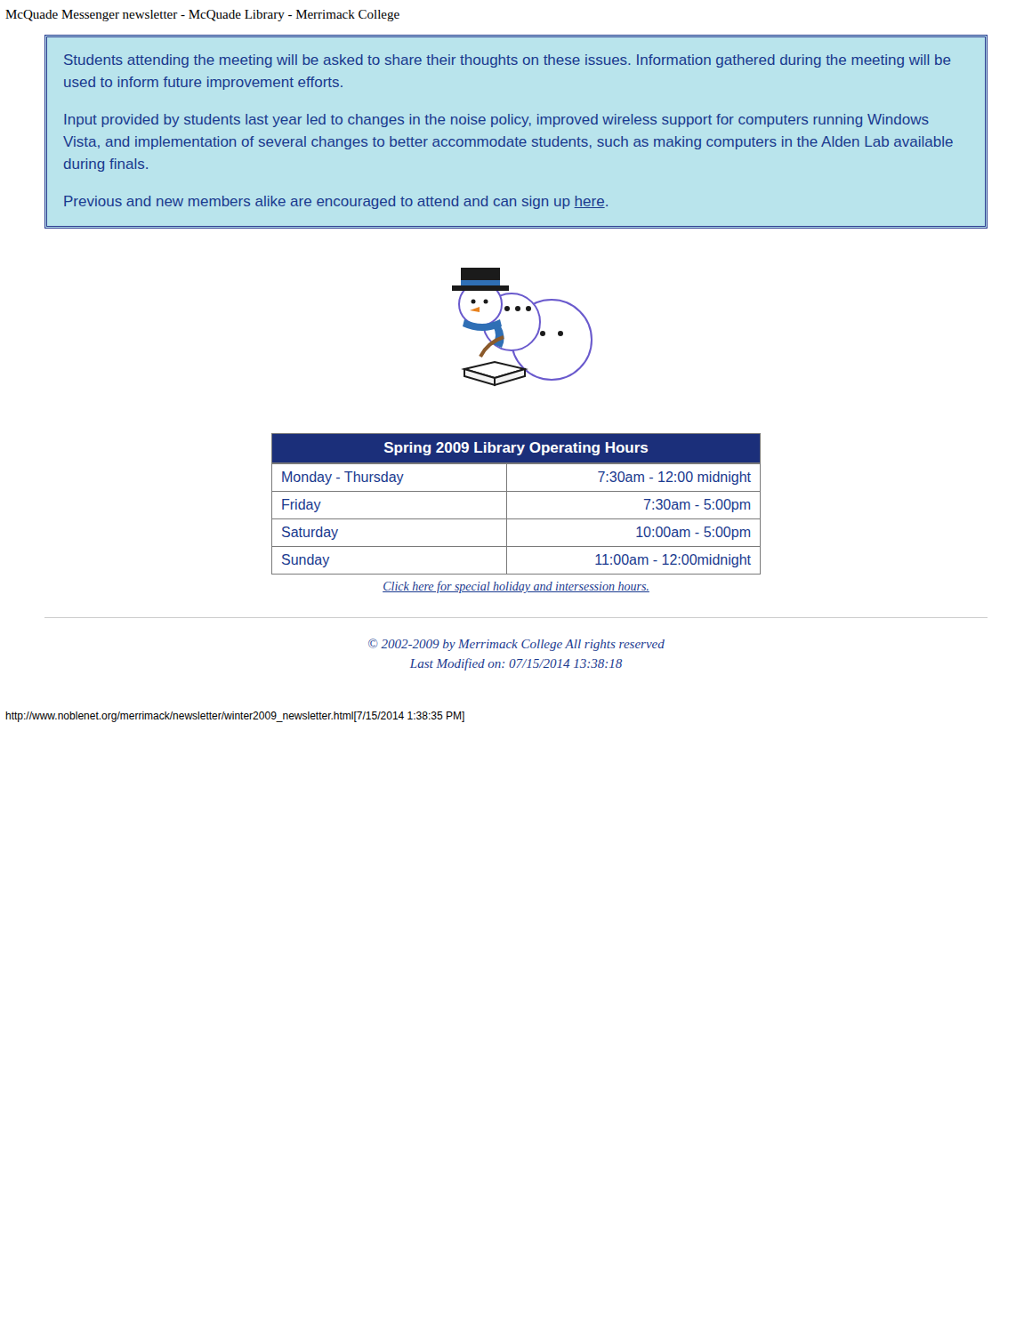McQuade Messenger newsletter - McQuade Library - Merrimack College
Students attending the meeting will be asked to share their thoughts on these issues. Information gathered during the meeting will be used to inform future improvement efforts.
Input provided by students last year led to changes in the noise policy, improved wireless support for computers running Windows Vista, and implementation of several changes to better accommodate students, such as making computers in the Alden Lab available during finals.
Previous and new members alike are encouraged to attend and can sign up here.
Spring 2009 Library Operating Hours
| Monday - Thursday | 7:30am - 12:00 midnight |
| Friday | 7:30am - 5:00pm |
| Saturday | 10:00am - 5:00pm |
| Sunday | 11:00am - 12:00midnight |
Click here for special holiday and intersession hours.
© 2002-2009 by Merrimack College All rights reserved
Last Modified on: 07/15/2014 13:38:18
http://www.noblenet.org/merrimack/newsletter/winter2009_newsletter.html[7/15/2014 1:38:35 PM]